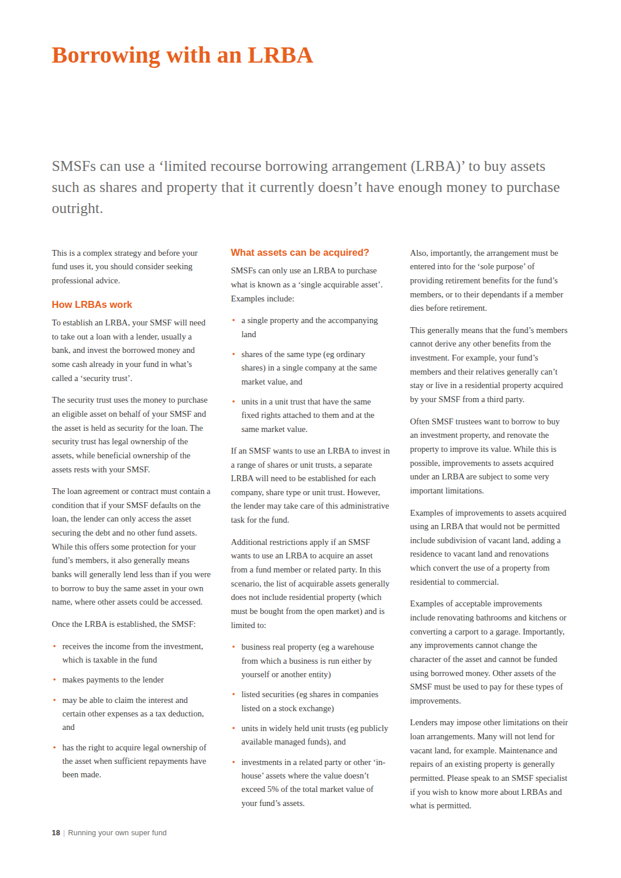Borrowing with an LRBA
SMSFs can use a ‘limited recourse borrowing arrangement (LRBA)’ to buy assets such as shares and property that it currently doesn’t have enough money to purchase outright.
This is a complex strategy and before your fund uses it, you should consider seeking professional advice.
How LRBAs work
To establish an LRBA, your SMSF will need to take out a loan with a lender, usually a bank, and invest the borrowed money and some cash already in your fund in what’s called a ‘security trust’.
The security trust uses the money to purchase an eligible asset on behalf of your SMSF and the asset is held as security for the loan. The security trust has legal ownership of the assets, while beneficial ownership of the assets rests with your SMSF.
The loan agreement or contract must contain a condition that if your SMSF defaults on the loan, the lender can only access the asset securing the debt and no other fund assets. While this offers some protection for your fund’s members, it also generally means banks will generally lend less than if you were to borrow to buy the same asset in your own name, where other assets could be accessed.
Once the LRBA is established, the SMSF:
receives the income from the investment, which is taxable in the fund
makes payments to the lender
may be able to claim the interest and certain other expenses as a tax deduction, and
has the right to acquire legal ownership of the asset when sufficient repayments have been made.
What assets can be acquired?
SMSFs can only use an LRBA to purchase what is known as a ‘single acquirable asset’. Examples include:
a single property and the accompanying land
shares of the same type (eg ordinary shares) in a single company at the same market value, and
units in a unit trust that have the same fixed rights attached to them and at the same market value.
If an SMSF wants to use an LRBA to invest in a range of shares or unit trusts, a separate LRBA will need to be established for each company, share type or unit trust. However, the lender may take care of this administrative task for the fund.
Additional restrictions apply if an SMSF wants to use an LRBA to acquire an asset from a fund member or related party. In this scenario, the list of acquirable assets generally does not include residential property (which must be bought from the open market) and is limited to:
business real property (eg a warehouse from which a business is run either by yourself or another entity)
listed securities (eg shares in companies listed on a stock exchange)
units in widely held unit trusts (eg publicly available managed funds), and
investments in a related party or other ‘in-house’ assets where the value doesn’t exceed 5% of the total market value of your fund’s assets.
Also, importantly, the arrangement must be entered into for the ‘sole purpose’ of providing retirement benefits for the fund’s members, or to their dependants if a member dies before retirement.
This generally means that the fund’s members cannot derive any other benefits from the investment. For example, your fund’s members and their relatives generally can’t stay or live in a residential property acquired by your SMSF from a third party.
Often SMSF trustees want to borrow to buy an investment property, and renovate the property to improve its value. While this is possible, improvements to assets acquired under an LRBA are subject to some very important limitations.
Examples of improvements to assets acquired using an LRBA that would not be permitted include subdivision of vacant land, adding a residence to vacant land and renovations which convert the use of a property from residential to commercial.
Examples of acceptable improvements include renovating bathrooms and kitchens or converting a carport to a garage. Importantly, any improvements cannot change the character of the asset and cannot be funded using borrowed money. Other assets of the SMSF must be used to pay for these types of improvements.
Lenders may impose other limitations on their loan arrangements. Many will not lend for vacant land, for example. Maintenance and repairs of an existing property is generally permitted. Please speak to an SMSF specialist if you wish to know more about LRBAs and what is permitted.
18|Running your own super fund